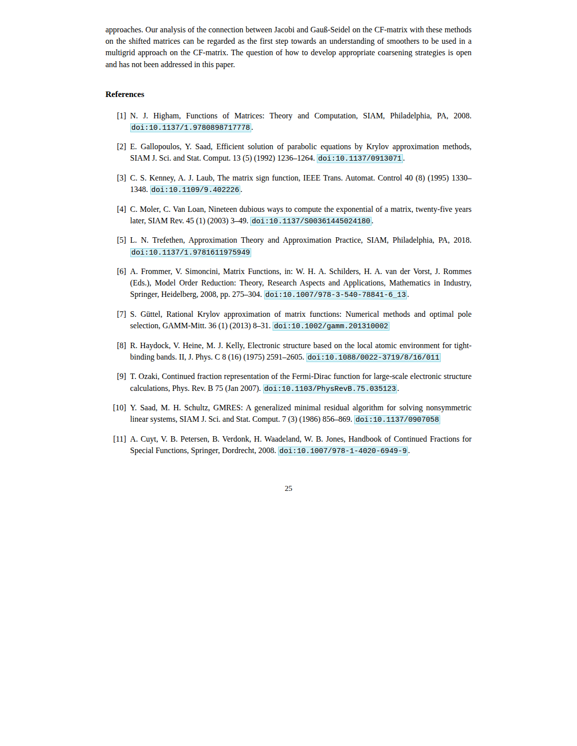approaches. Our analysis of the connection between Jacobi and Gauß-Seidel on the CF-matrix with these methods on the shifted matrices can be regarded as the first step towards an understanding of smoothers to be used in a multigrid approach on the CF-matrix. The question of how to develop appropriate coarsening strategies is open and has not been addressed in this paper.
References
N. J. Higham, Functions of Matrices: Theory and Computation, SIAM, Philadelphia, PA, 2008. doi:10.1137/1.9780898717778.
E. Gallopoulos, Y. Saad, Efficient solution of parabolic equations by Krylov approximation methods, SIAM J. Sci. and Stat. Comput. 13 (5) (1992) 1236–1264. doi:10.1137/0913071.
C. S. Kenney, A. J. Laub, The matrix sign function, IEEE Trans. Automat. Control 40 (8) (1995) 1330–1348. doi:10.1109/9.402226.
C. Moler, C. Van Loan, Nineteen dubious ways to compute the exponential of a matrix, twenty-five years later, SIAM Rev. 45 (1) (2003) 3–49. doi:10.1137/S00361445024180.
L. N. Trefethen, Approximation Theory and Approximation Practice, SIAM, Philadelphia, PA, 2018. doi:10.1137/1.9781611975949
A. Frommer, V. Simoncini, Matrix Functions, in: W. H. A. Schilders, H. A. van der Vorst, J. Rommes (Eds.), Model Order Reduction: Theory, Research Aspects and Applications, Mathematics in Industry, Springer, Heidelberg, 2008, pp. 275–304. doi:10.1007/978-3-540-78841-6_13.
S. Güttel, Rational Krylov approximation of matrix functions: Numerical methods and optimal pole selection, GAMM-Mitt. 36 (1) (2013) 8–31. doi:10.1002/gamm.201310002
R. Haydock, V. Heine, M. J. Kelly, Electronic structure based on the local atomic environment for tight-binding bands. II, J. Phys. C 8 (16) (1975) 2591–2605. doi:10.1088/0022-3719/8/16/011
T. Ozaki, Continued fraction representation of the Fermi-Dirac function for large-scale electronic structure calculations, Phys. Rev. B 75 (Jan 2007). doi:10.1103/PhysRevB.75.035123.
Y. Saad, M. H. Schultz, GMRES: A generalized minimal residual algorithm for solving nonsymmetric linear systems, SIAM J. Sci. and Stat. Comput. 7 (3) (1986) 856–869. doi:10.1137/0907058
A. Cuyt, V. B. Petersen, B. Verdonk, H. Waadeland, W. B. Jones, Handbook of Continued Fractions for Special Functions, Springer, Dordrecht, 2008. doi:10.1007/978-1-4020-6949-9.
25